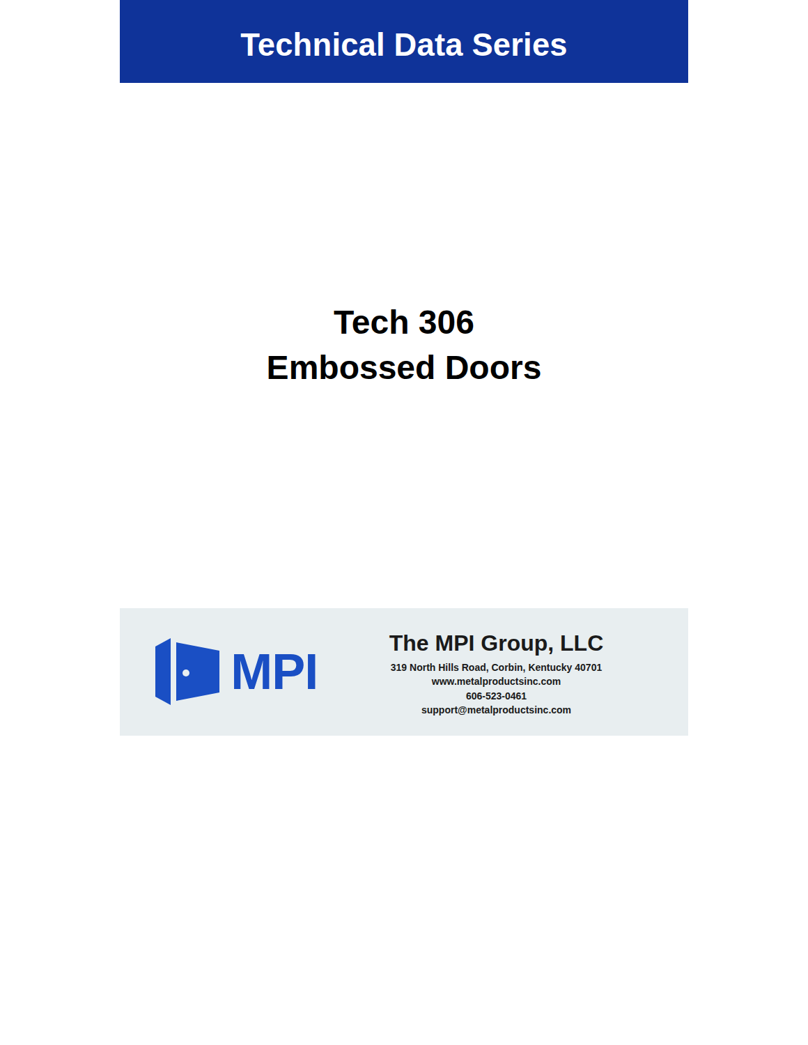Technical Data Series
Tech 306 Embossed Doors
MPI
The MPI Group, LLC
319 North Hills Road, Corbin, Kentucky 40701
www.metalproductsinc.com
606-523-0461
support@metalproductsinc.com